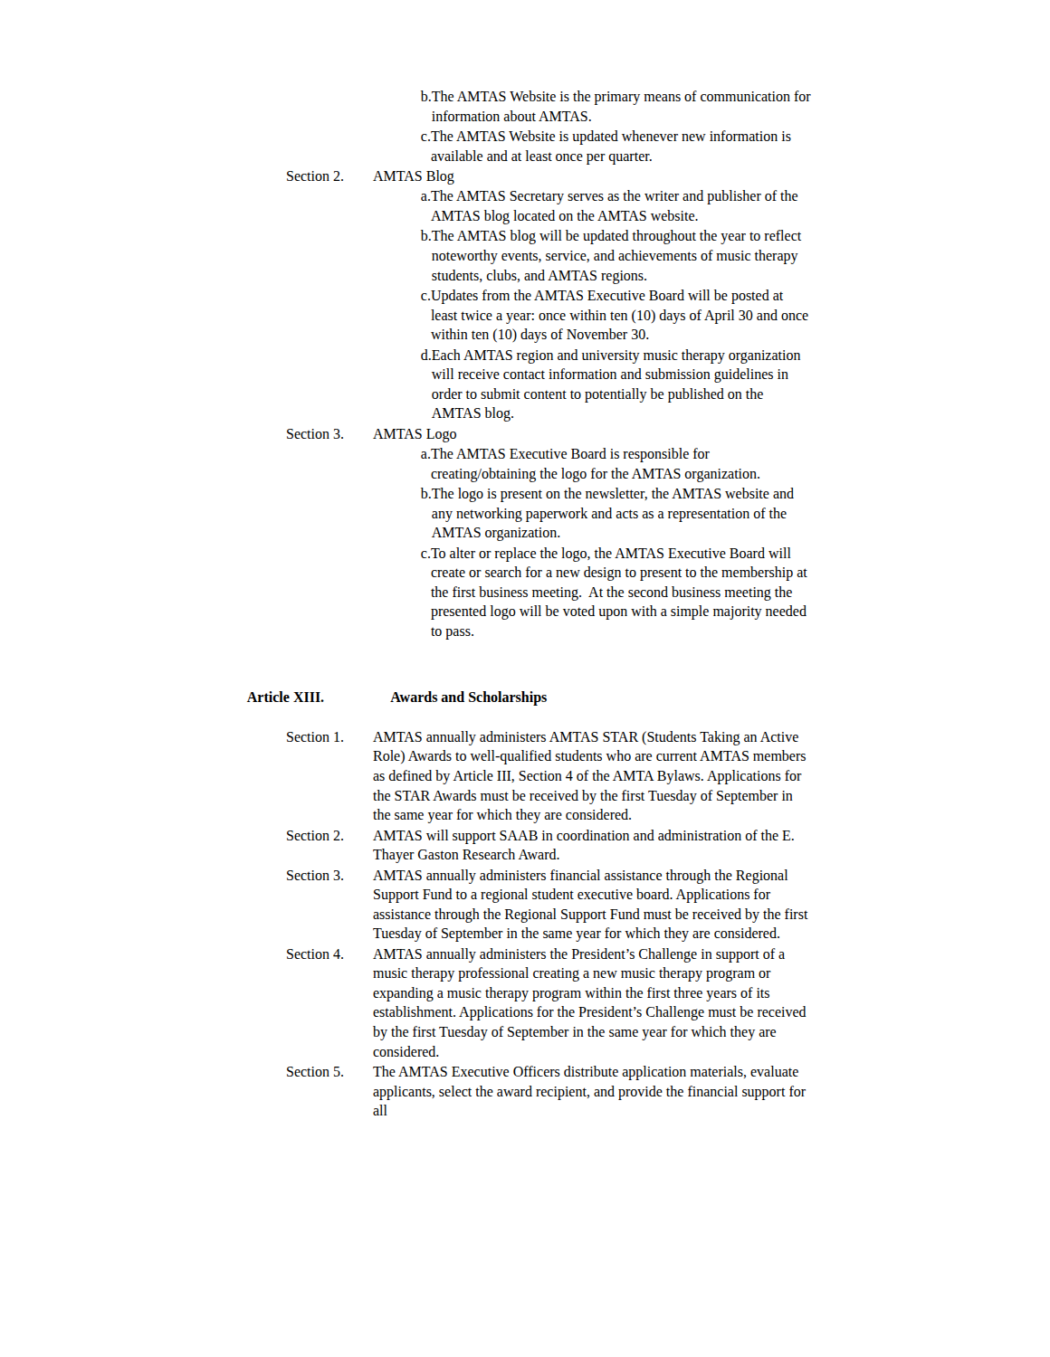b.
The AMTAS Website is the primary means of communication for information about AMTAS.
c.
The AMTAS Website is updated whenever new information is available and at least once per quarter.
Section 2.
AMTAS Blog
a.
The AMTAS Secretary serves as the writer and publisher of the AMTAS blog located on the AMTAS website.
b.
The AMTAS blog will be updated throughout the year to reflect noteworthy events, service, and achievements of music therapy students, clubs, and AMTAS regions.
c.
Updates from the AMTAS Executive Board will be posted at least twice a year: once within ten (10) days of April 30 and once within ten (10) days of November 30.
d.
Each AMTAS region and university music therapy organization will receive contact information and submission guidelines in order to submit content to potentially be published on the AMTAS blog.
Section 3.
AMTAS Logo
a.
The AMTAS Executive Board is responsible for creating/obtaining the logo for the AMTAS organization.
b.
The logo is present on the newsletter, the AMTAS website and any networking paperwork and acts as a representation of the AMTAS organization.
c.
To alter or replace the logo, the AMTAS Executive Board will create or search for a new design to present to the membership at the first business meeting. At the second business meeting the presented logo will be voted upon with a simple majority needed to pass.
Article XIII.
Awards and Scholarships
Section 1.
AMTAS annually administers AMTAS STAR (Students Taking an Active Role) Awards to well-qualified students who are current AMTAS members as defined by Article III, Section 4 of the AMTA Bylaws. Applications for the STAR Awards must be received by the first Tuesday of September in the same year for which they are considered.
Section 2.
AMTAS will support SAAB in coordination and administration of the E. Thayer Gaston Research Award.
Section 3.
AMTAS annually administers financial assistance through the Regional Support Fund to a regional student executive board. Applications for assistance through the Regional Support Fund must be received by the first Tuesday of September in the same year for which they are considered.
Section 4.
AMTAS annually administers the President’s Challenge in support of a music therapy professional creating a new music therapy program or expanding a music therapy program within the first three years of its establishment. Applications for the President’s Challenge must be received by the first Tuesday of September in the same year for which they are considered.
Section 5.
The AMTAS Executive Officers distribute application materials, evaluate applicants, select the award recipient, and provide the financial support for all